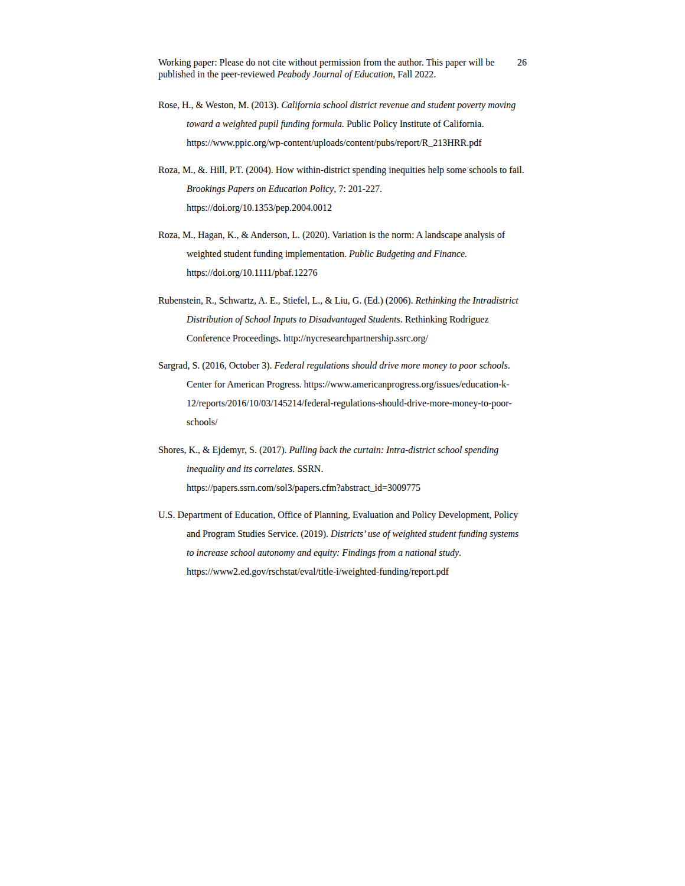Working paper: Please do not cite without permission from the author. This paper will be published in the peer-reviewed Peabody Journal of Education, Fall 2022.
26
Rose, H., & Weston, M. (2013). California school district revenue and student poverty moving toward a weighted pupil funding formula. Public Policy Institute of California. https://www.ppic.org/wp-content/uploads/content/pubs/report/R_213HRR.pdf
Roza, M., &. Hill, P.T. (2004). How within-district spending inequities help some schools to fail. Brookings Papers on Education Policy, 7: 201-227. https://doi.org/10.1353/pep.2004.0012
Roza, M., Hagan, K., & Anderson, L. (2020). Variation is the norm: A landscape analysis of weighted student funding implementation. Public Budgeting and Finance. https://doi.org/10.1111/pbaf.12276
Rubenstein, R., Schwartz, A. E., Stiefel, L., & Liu, G. (Ed.) (2006). Rethinking the Intradistrict Distribution of School Inputs to Disadvantaged Students. Rethinking Rodriguez Conference Proceedings. http://nycresearchpartnership.ssrc.org/
Sargrad, S. (2016, October 3). Federal regulations should drive more money to poor schools. Center for American Progress. https://www.americanprogress.org/issues/education-k-12/reports/2016/10/03/145214/federal-regulations-should-drive-more-money-to-poor-schools/
Shores, K., & Ejdemyr, S. (2017). Pulling back the curtain: Intra-district school spending inequality and its correlates. SSRN. https://papers.ssrn.com/sol3/papers.cfm?abstract_id=3009775
U.S. Department of Education, Office of Planning, Evaluation and Policy Development, Policy and Program Studies Service. (2019). Districts’ use of weighted student funding systems to increase school autonomy and equity: Findings from a national study. https://www2.ed.gov/rschstat/eval/title-i/weighted-funding/report.pdf